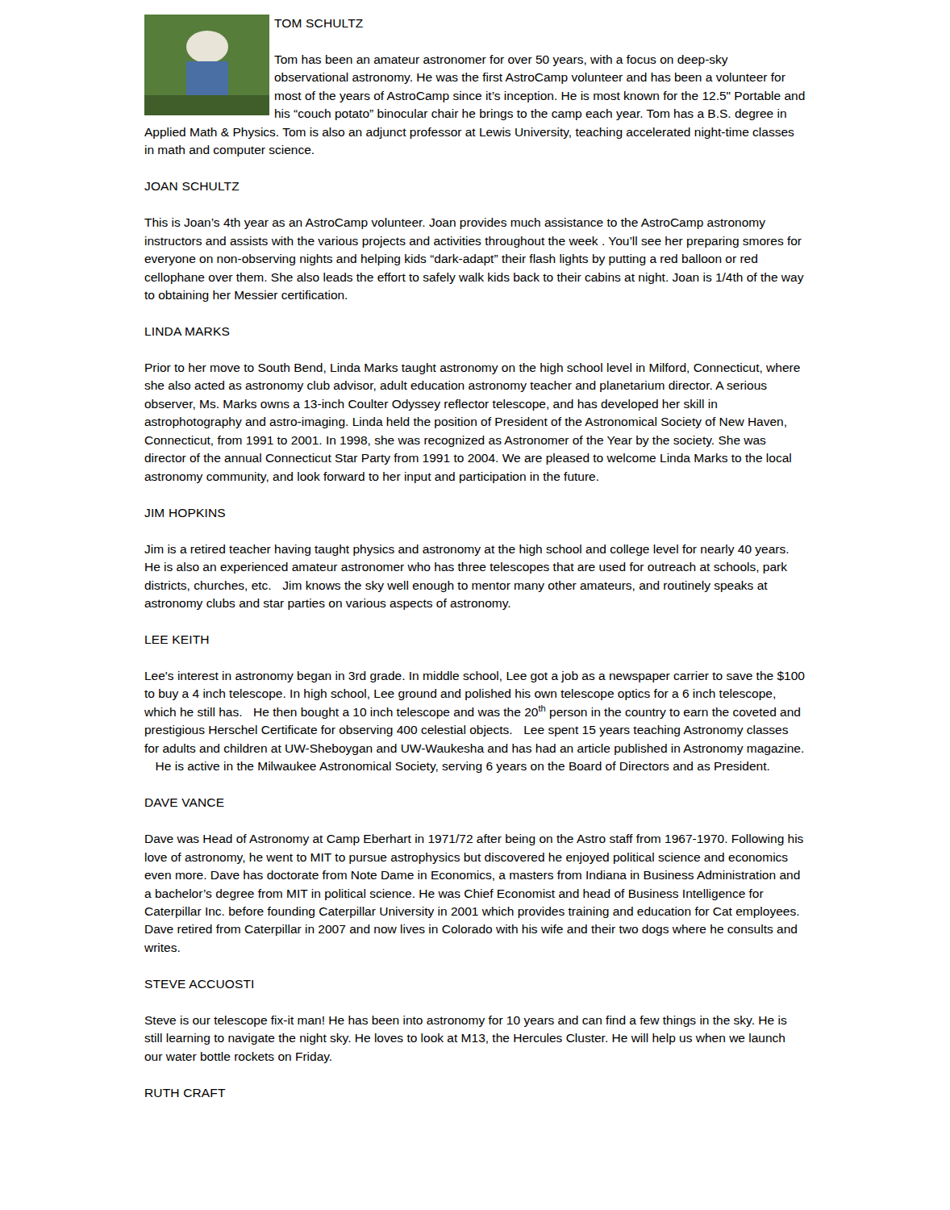Tom Schultz
Tom has been an amateur astronomer for over 50 years, with a focus on deep-sky observational astronomy. He was the first AstroCamp volunteer and has been a volunteer for most of the years of AstroCamp since it’s inception. He is most known for the 12.5" Portable and his “couch potato” binocular chair he brings to the camp each year. Tom has a B.S. degree in Applied Math & Physics. Tom is also an adjunct professor at Lewis University, teaching accelerated night-time classes in math and computer science.
Joan Schultz
This is Joan’s 4th year as an AstroCamp volunteer. Joan provides much assistance to the AstroCamp astronomy instructors and assists with the various projects and activities throughout the week . You’ll see her preparing smores for everyone on non-observing nights and helping kids “dark-adapt” their flash lights by putting a red balloon or red cellophane over them. She also leads the effort to safely walk kids back to their cabins at night. Joan is 1/4th of the way to obtaining her Messier certification.
Linda Marks
Prior to her move to South Bend, Linda Marks taught astronomy on the high school level in Milford, Connecticut, where she also acted as astronomy club advisor, adult education astronomy teacher and planetarium director. A serious observer, Ms. Marks owns a 13-inch Coulter Odyssey reflector telescope, and has developed her skill in astrophotography and astro-imaging. Linda held the position of President of the Astronomical Society of New Haven, Connecticut, from 1991 to 2001. In 1998, she was recognized as Astronomer of the Year by the society. She was director of the annual Connecticut Star Party from 1991 to 2004. We are pleased to welcome Linda Marks to the local astronomy community, and look forward to her input and participation in the future.
Jim Hopkins
Jim is a retired teacher having taught physics and astronomy at the high school and college level for nearly 40 years. He is also an experienced amateur astronomer who has three telescopes that are used for outreach at schools, park districts, churches, etc. Jim knows the sky well enough to mentor many other amateurs, and routinely speaks at astronomy clubs and star parties on various aspects of astronomy.
Lee Keith
Lee's interest in astronomy began in 3rd grade. In middle school, Lee got a job as a newspaper carrier to save the $100 to buy a 4 inch telescope. In high school, Lee ground and polished his own telescope optics for a 6 inch telescope, which he still has. He then bought a 10 inch telescope and was the 20th person in the country to earn the coveted and prestigious Herschel Certificate for observing 400 celestial objects. Lee spent 15 years teaching Astronomy classes for adults and children at UW-Sheboygan and UW-Waukesha and has had an article published in Astronomy magazine. He is active in the Milwaukee Astronomical Society, serving 6 years on the Board of Directors and as President.
Dave Vance
Dave was Head of Astronomy at Camp Eberhart in 1971/72 after being on the Astro staff from 1967-1970. Following his love of astronomy, he went to MIT to pursue astrophysics but discovered he enjoyed political science and economics even more. Dave has doctorate from Note Dame in Economics, a masters from Indiana in Business Administration and a bachelor’s degree from MIT in political science. He was Chief Economist and head of Business Intelligence for Caterpillar Inc. before founding Caterpillar University in 2001 which provides training and education for Cat employees. Dave retired from Caterpillar in 2007 and now lives in Colorado with his wife and their two dogs where he consults and writes.
Steve Accuosti
Steve is our telescope fix-it man! He has been into astronomy for 10 years and can find a few things in the sky. He is still learning to navigate the night sky. He loves to look at M13, the Hercules Cluster. He will help us when we launch our water bottle rockets on Friday.
Ruth Craft